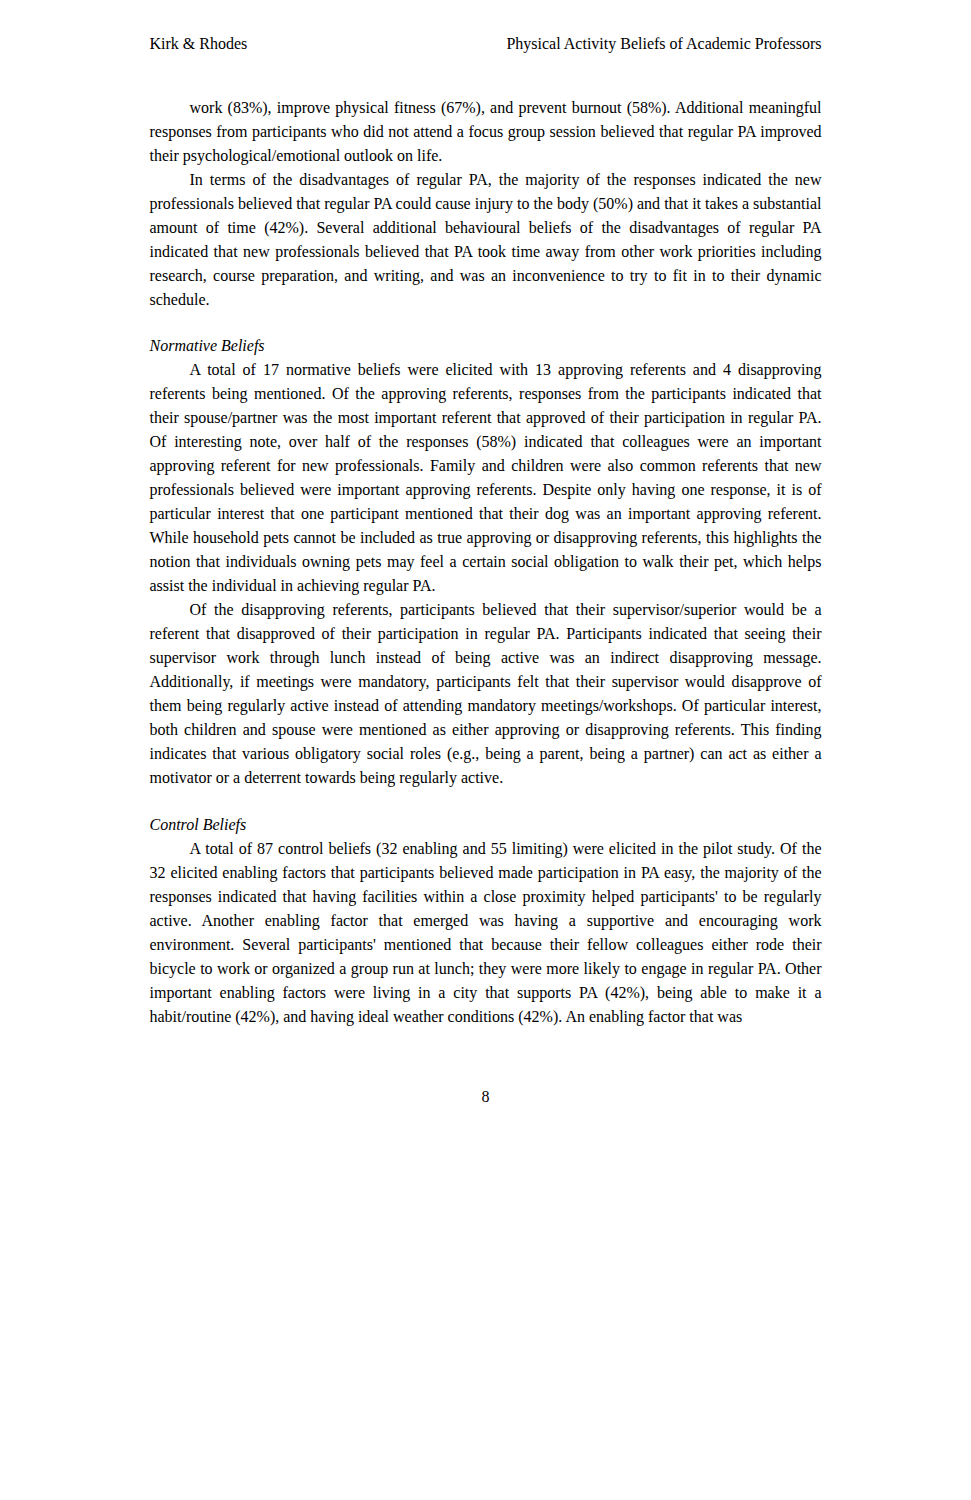Kirk & Rhodes Physical Activity Beliefs of Academic Professors
work (83%), improve physical fitness (67%), and prevent burnout (58%). Additional meaningful responses from participants who did not attend a focus group session believed that regular PA improved their psychological/emotional outlook on life.
In terms of the disadvantages of regular PA, the majority of the responses indicated the new professionals believed that regular PA could cause injury to the body (50%) and that it takes a substantial amount of time (42%). Several additional behavioural beliefs of the disadvantages of regular PA indicated that new professionals believed that PA took time away from other work priorities including research, course preparation, and writing, and was an inconvenience to try to fit in to their dynamic schedule.
Normative Beliefs
A total of 17 normative beliefs were elicited with 13 approving referents and 4 disapproving referents being mentioned. Of the approving referents, responses from the participants indicated that their spouse/partner was the most important referent that approved of their participation in regular PA. Of interesting note, over half of the responses (58%) indicated that colleagues were an important approving referent for new professionals. Family and children were also common referents that new professionals believed were important approving referents. Despite only having one response, it is of particular interest that one participant mentioned that their dog was an important approving referent. While household pets cannot be included as true approving or disapproving referents, this highlights the notion that individuals owning pets may feel a certain social obligation to walk their pet, which helps assist the individual in achieving regular PA.
Of the disapproving referents, participants believed that their supervisor/superior would be a referent that disapproved of their participation in regular PA. Participants indicated that seeing their supervisor work through lunch instead of being active was an indirect disapproving message. Additionally, if meetings were mandatory, participants felt that their supervisor would disapprove of them being regularly active instead of attending mandatory meetings/workshops. Of particular interest, both children and spouse were mentioned as either approving or disapproving referents. This finding indicates that various obligatory social roles (e.g., being a parent, being a partner) can act as either a motivator or a deterrent towards being regularly active.
Control Beliefs
A total of 87 control beliefs (32 enabling and 55 limiting) were elicited in the pilot study. Of the 32 elicited enabling factors that participants believed made participation in PA easy, the majority of the responses indicated that having facilities within a close proximity helped participants' to be regularly active. Another enabling factor that emerged was having a supportive and encouraging work environment. Several participants' mentioned that because their fellow colleagues either rode their bicycle to work or organized a group run at lunch; they were more likely to engage in regular PA. Other important enabling factors were living in a city that supports PA (42%), being able to make it a habit/routine (42%), and having ideal weather conditions (42%). An enabling factor that was
8